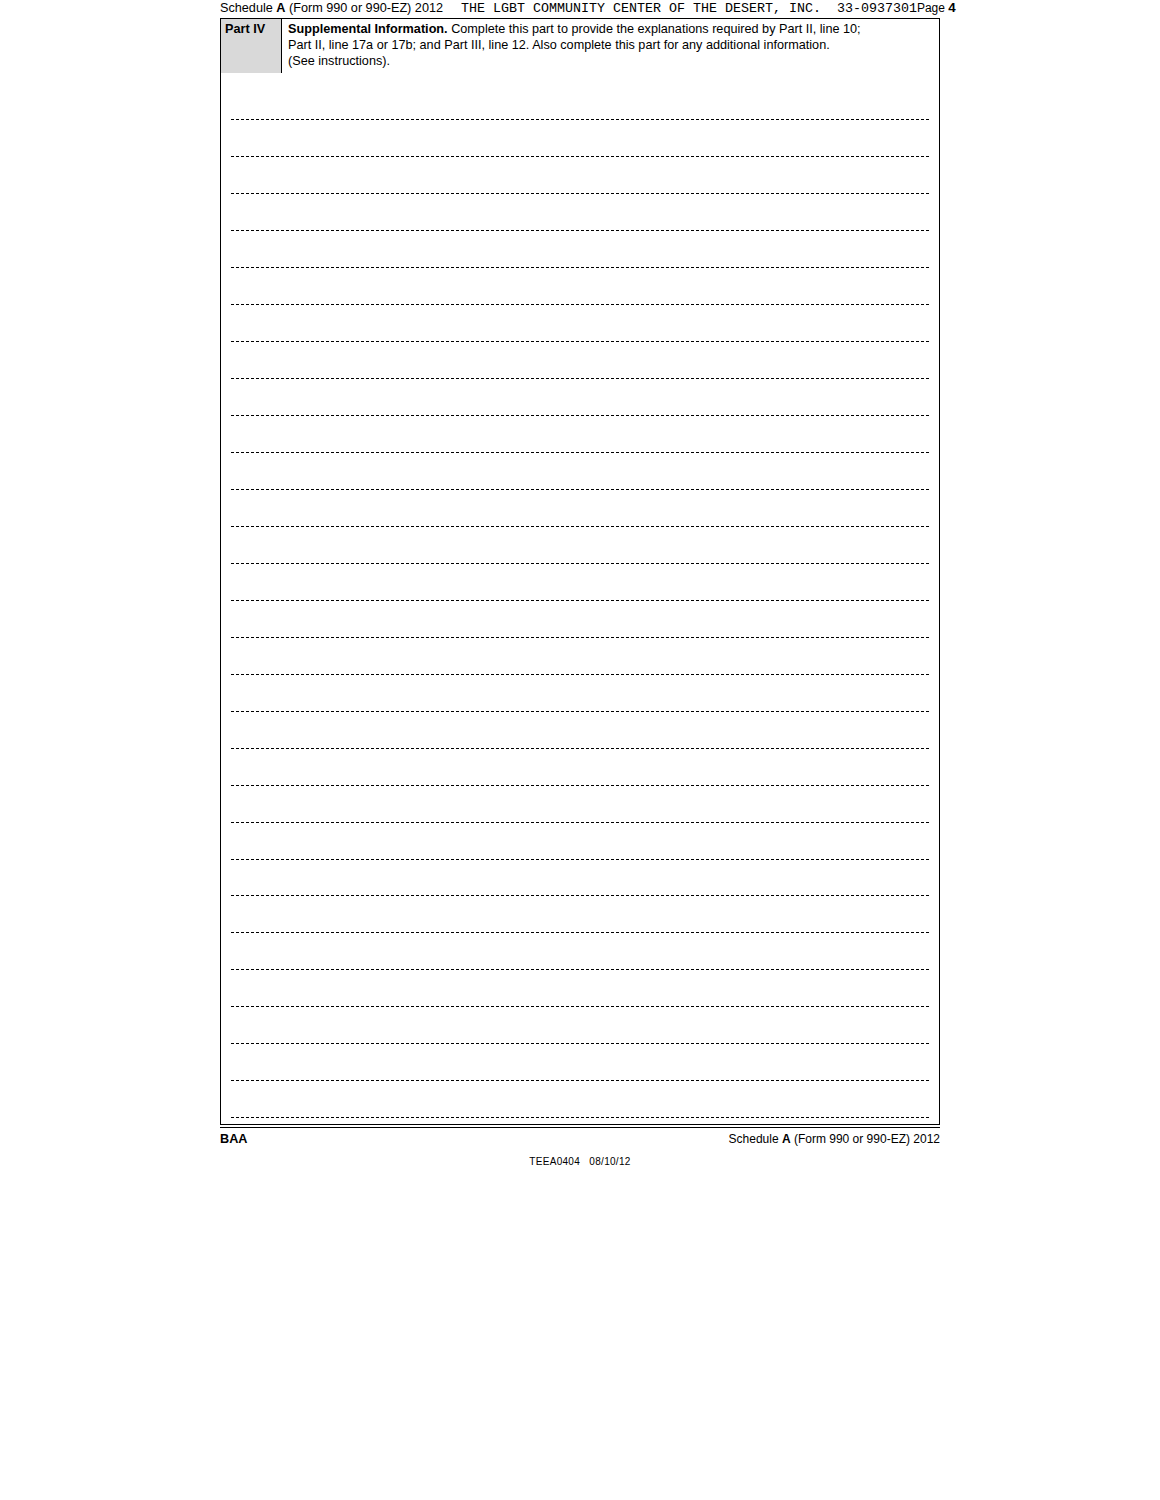Schedule A (Form 990 or 990-EZ) 2012 THE LGBT COMMUNITY CENTER OF THE DESERT, INC. 33-0937301 Page 4
Part IV
Supplemental Information. Complete this part to provide the explanations required by Part II, line 10;
Part II, line 17a or 17b; and Part III, line 12. Also complete this part for any additional information.
(See instructions).
BAA Schedule A (Form 990 or 990-EZ) 2012
TEEA0404 08/10/12